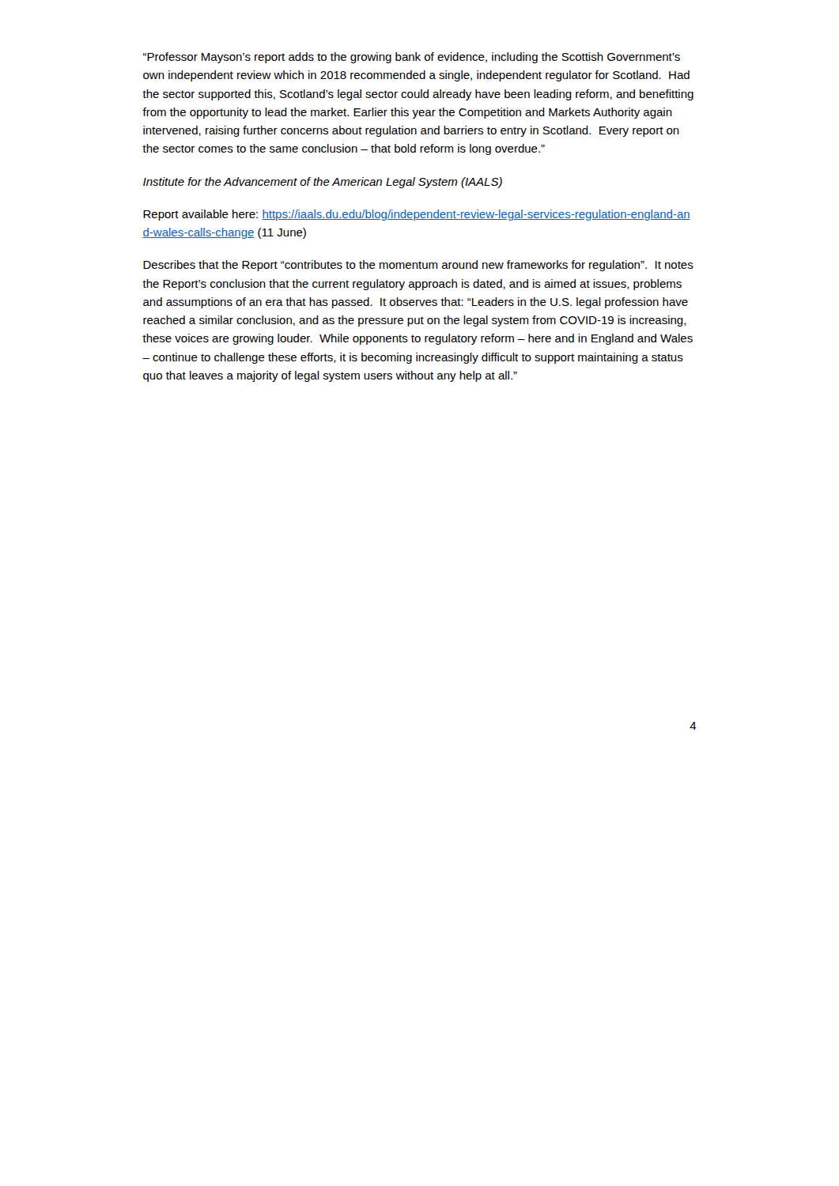“Professor Mayson’s report adds to the growing bank of evidence, including the Scottish Government’s own independent review which in 2018 recommended a single, independent regulator for Scotland. Had the sector supported this, Scotland’s legal sector could already have been leading reform, and benefitting from the opportunity to lead the market. Earlier this year the Competition and Markets Authority again intervened, raising further concerns about regulation and barriers to entry in Scotland. Every report on the sector comes to the same conclusion – that bold reform is long overdue.”
Institute for the Advancement of the American Legal System (IAALS)
Report available here: https://iaals.du.edu/blog/independent-review-legal-services-regulation-england-and-wales-calls-change (11 June)
Describes that the Report “contributes to the momentum around new frameworks for regulation”. It notes the Report’s conclusion that the current regulatory approach is dated, and is aimed at issues, problems and assumptions of an era that has passed. It observes that: “Leaders in the U.S. legal profession have reached a similar conclusion, and as the pressure put on the legal system from COVID-19 is increasing, these voices are growing louder. While opponents to regulatory reform – here and in England and Wales – continue to challenge these efforts, it is becoming increasingly difficult to support maintaining a status quo that leaves a majority of legal system users without any help at all.”
4